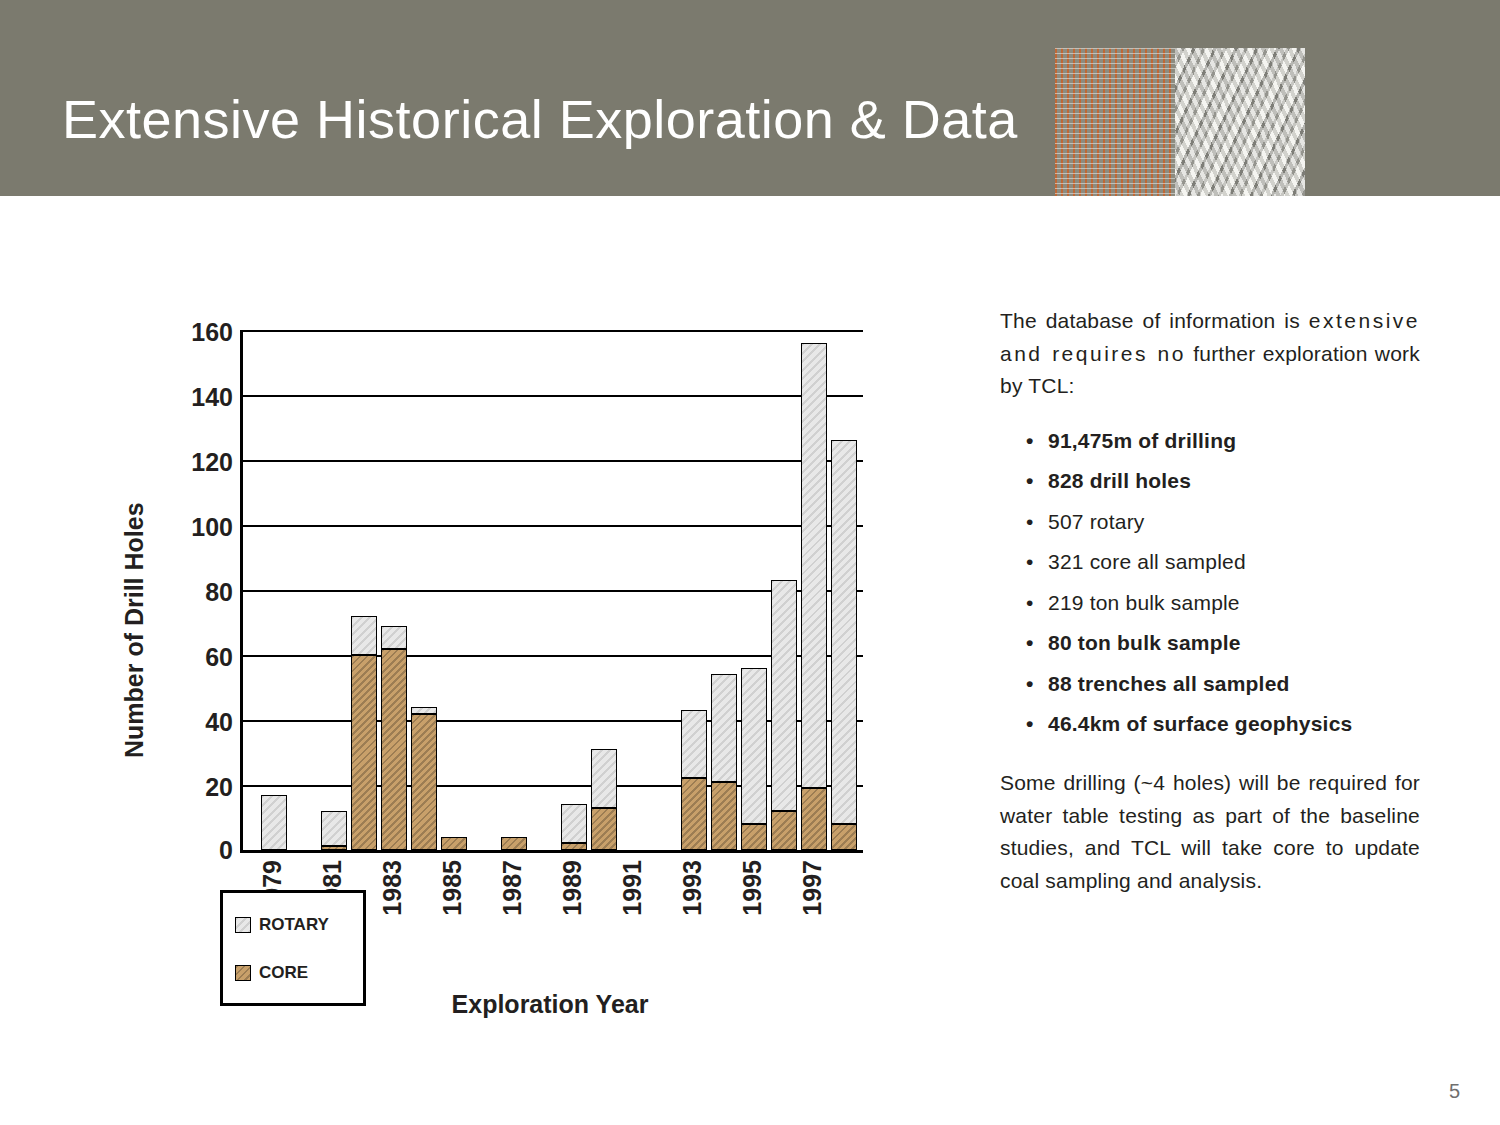Extensive Historical Exploration & Data
Number of Drill Holes
160
140
120
100
80
60
40
20
0
1979
1981
1983
1985
1987
1989
1991
1993
1995
1997
Exploration Year
ROTARY
CORE
The database of information is extensive and requires no further exploration work by TCL:
91,475m of drilling
828 drill holes
507 rotary
321 core all sampled
219 ton bulk sample
80 ton bulk sample
88 trenches all sampled
46.4km of surface geophysics
Some drilling (~4 holes) will be required for water table testing as part of the baseline studies, and TCL will take core to update coal sampling and analysis.
5